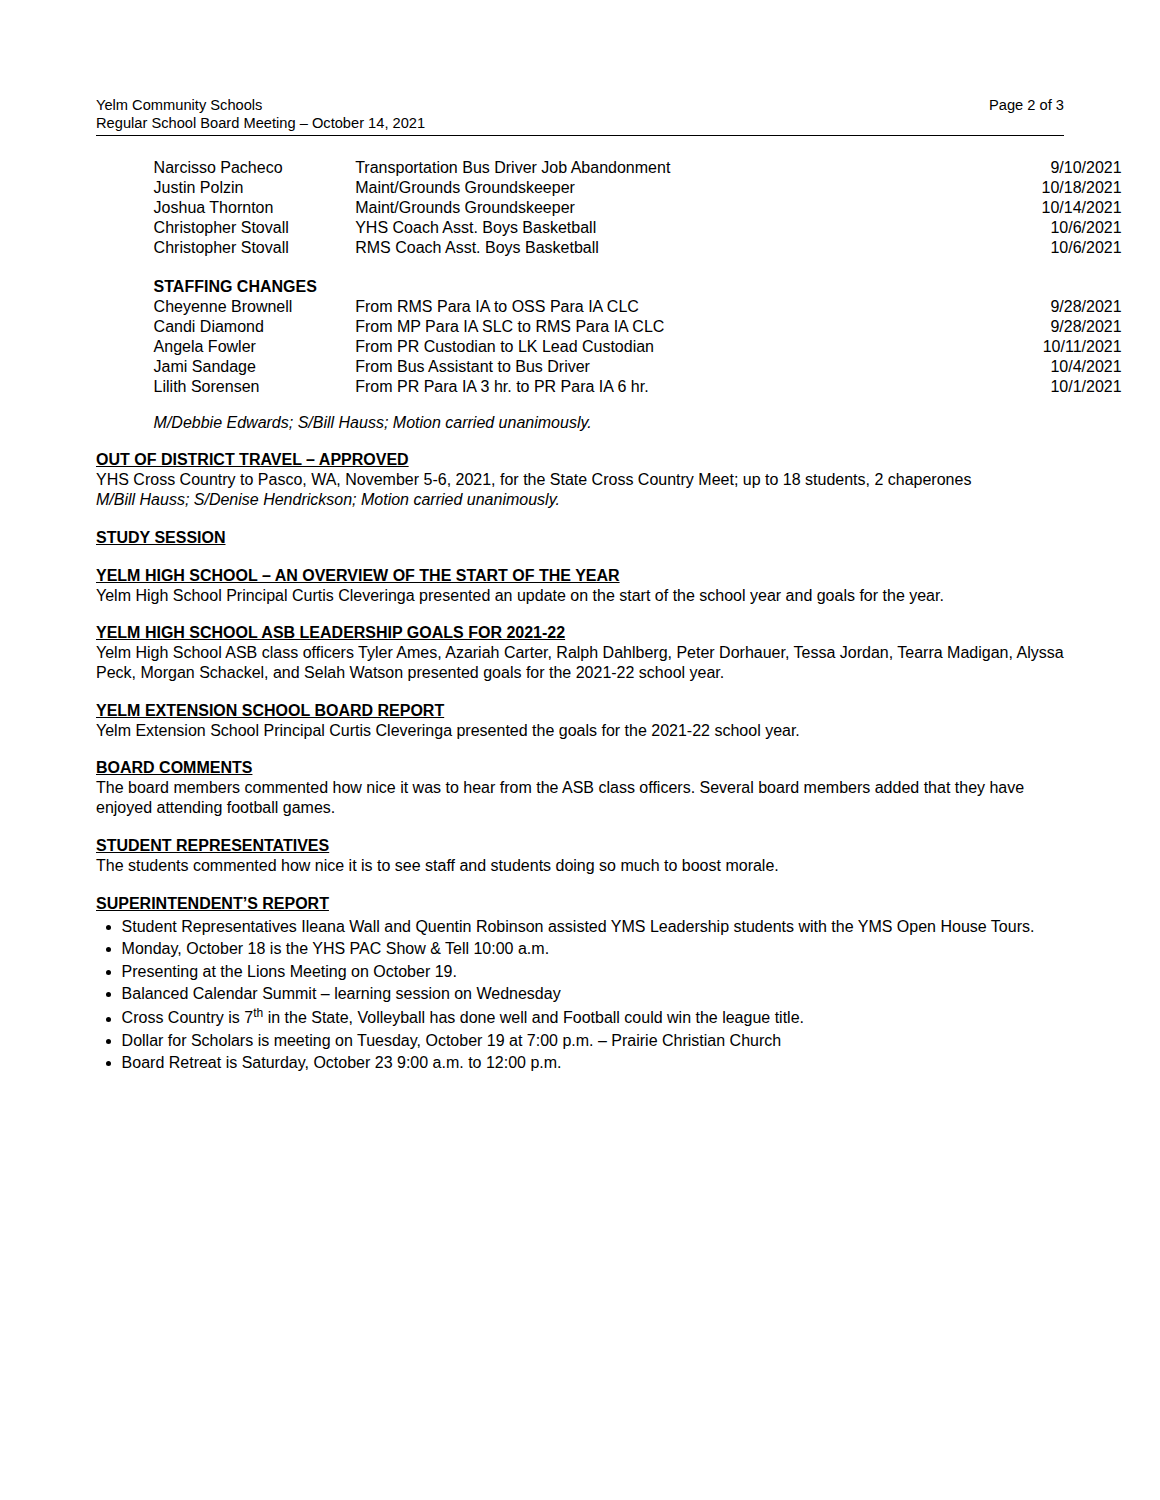Yelm Community Schools
Regular School Board Meeting – October 14, 2021
Page 2 of 3
| Narcisso Pacheco | Transportation Bus Driver Job Abandonment | 9/10/2021 |
| Justin Polzin | Maint/Grounds Groundskeeper | 10/18/2021 |
| Joshua Thornton | Maint/Grounds Groundskeeper | 10/14/2021 |
| Christopher Stovall | YHS Coach Asst. Boys Basketball | 10/6/2021 |
| Christopher Stovall | RMS Coach Asst. Boys Basketball | 10/6/2021 |
STAFFING CHANGES
| Cheyenne Brownell | From RMS Para IA to OSS Para IA CLC | 9/28/2021 |
| Candi Diamond | From MP Para IA SLC to RMS Para IA CLC | 9/28/2021 |
| Angela Fowler | From PR Custodian to LK Lead Custodian | 10/11/2021 |
| Jami Sandage | From Bus Assistant to Bus Driver | 10/4/2021 |
| Lilith Sorensen | From PR Para IA 3 hr. to PR Para IA 6 hr. | 10/1/2021 |
M/Debbie Edwards; S/Bill Hauss; Motion carried unanimously.
Out of District Travel – Approved
YHS Cross Country to Pasco, WA, November 5-6, 2021, for the State Cross Country Meet; up to 18 students, 2 chaperones
M/Bill Hauss; S/Denise Hendrickson; Motion carried unanimously.
Study Session
Yelm High School – An Overview of the Start of the Year
Yelm High School Principal Curtis Cleveringa presented an update on the start of the school year and goals for the year.
Yelm High School ASB Leadership Goals for 2021-22
Yelm High School ASB class officers Tyler Ames, Azariah Carter, Ralph Dahlberg, Peter Dorhauer, Tessa Jordan, Tearra Madigan, Alyssa Peck, Morgan Schackel, and Selah Watson presented goals for the 2021-22 school year.
Yelm Extension School Board Report
Yelm Extension School Principal Curtis Cleveringa presented the goals for the 2021-22 school year.
Board Comments
The board members commented how nice it was to hear from the ASB class officers. Several board members added that they have enjoyed attending football games.
Student Representatives
The students commented how nice it is to see staff and students doing so much to boost morale.
Superintendent’s Report
Student Representatives Ileana Wall and Quentin Robinson assisted YMS Leadership students with the YMS Open House Tours.
Monday, October 18 is the YHS PAC Show & Tell 10:00 a.m.
Presenting at the Lions Meeting on October 19.
Balanced Calendar Summit – learning session on Wednesday
Cross Country is 7th in the State, Volleyball has done well and Football could win the league title.
Dollar for Scholars is meeting on Tuesday, October 19 at 7:00 p.m. – Prairie Christian Church
Board Retreat is Saturday, October 23 9:00 a.m. to 12:00 p.m.